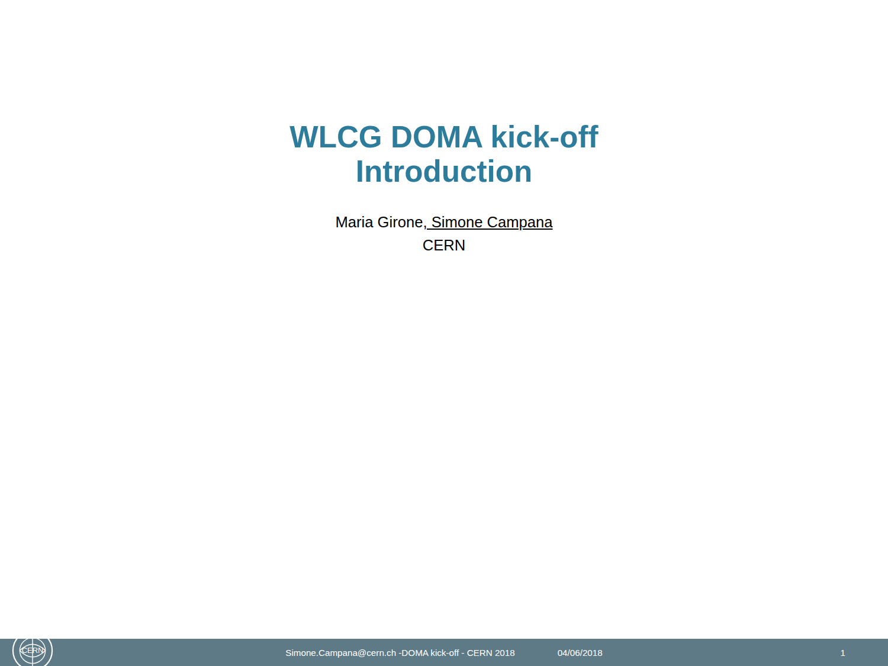WLCG DOMA kick-off
Introduction
Maria Girone, Simone Campana
CERN
CERN
Simone.Campana@cern.ch -DOMA kick-off - CERN 2018 04/06/2018
1